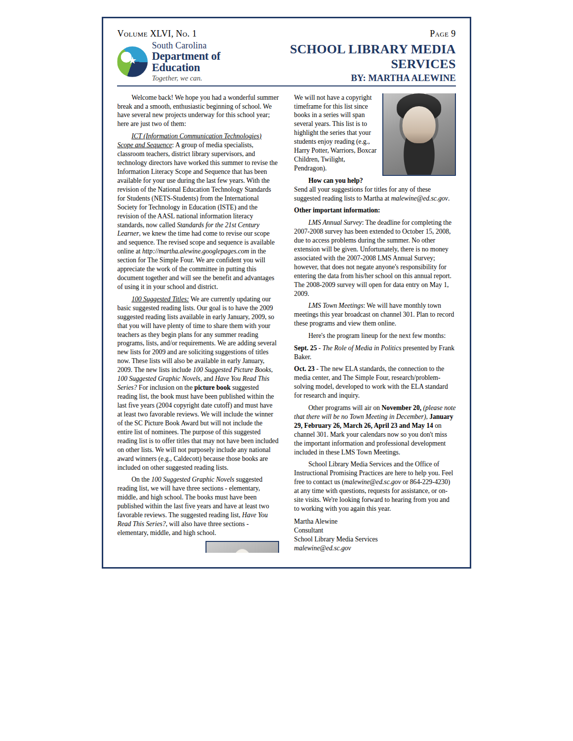Volume XLVI, No. 1
Page 9
★
South Carolina
Department of Education
Together, we can.
School Library Media Services
by: Martha Alewine
Welcome back! We hope you had a wonderful summer break and a smooth, enthusiastic beginning of school. We have several new projects underway for this school year; here are just two of them:
ICT (Information Communication Technologies) Scope and Sequence: A group of media specialists, classroom teachers, district library supervisors, and technology directors have worked this summer to revise the Information Literacy Scope and Sequence that has been available for your use during the last few years. With the revision of the National Education Technology Standards for Students (NETS-Students) from the International Society for Technology in Education (ISTE) and the revision of the AASL national information literacy standards, now called Standards for the 21st Century Learner, we knew the time had come to revise our scope and sequence. The revised scope and sequence is available online at http://martha.alewine.googlepages.com in the section for The Simple Four. We are confident you will appreciate the work of the committee in putting this document together and will see the benefit and advantages of using it in your school and district.
100 Suggested Titles: We are currently updating our basic suggested reading lists. Our goal is to have the 2009 suggested reading lists available in early January, 2009, so that you will have plenty of time to share them with your teachers as they begin plans for any summer reading programs, lists, and/or requirements. We are adding several new lists for 2009 and are soliciting suggestions of titles now. These lists will also be available in early January, 2009. The new lists include 100 Suggested Picture Books, 100 Suggested Graphic Novels, and Have You Read This Series? For inclusion on the picture book suggested reading list, the book must have been published within the last five years (2004 copyright date cutoff) and must have at least two favorable reviews. We will include the winner of the SC Picture Book Award but will not include the entire list of nominees. The purpose of this suggested reading list is to offer titles that may not have been included on other lists. We will not purposely include any national award winners (e.g., Caldecott) because those books are included on other suggested reading lists.
On the 100 Suggested Graphic Novels suggested reading list, we will have three sections - elementary, middle, and high school. The books must have been published within the last five years and have at least two favorable reviews. The suggested reading list, Have You Read This Series?, will also have three sections - elementary, middle, and high school.
We will not have a copyright timeframe for this list since books in a series will span several years. This list is to highlight the series that your students enjoy reading (e.g., Harry Potter, Warriors, Boxcar Children, Twilight, Pendragon).
How can you help? Send all your suggestions for titles for any of these suggested reading lists to Martha at malewine@ed.sc.gov.
Other important information:
LMS Annual Survey: The deadline for completing the 2007-2008 survey has been extended to October 15, 2008, due to access problems during the summer. No other extension will be given. Unfortunately, there is no money associated with the 2007-2008 LMS Annual Survey; however, that does not negate anyone's responsibility for entering the data from his/her school on this annual report. The 2008-2009 survey will open for data entry on May 1, 2009.
LMS Town Meetings: We will have monthly town meetings this year broadcast on channel 301. Plan to record these programs and view them online.
Here's the program lineup for the next few months:
Sept. 25 - The Role of Media in Politics presented by Frank Baker.
Oct. 23 - The new ELA standards, the connection to the media center, and The Simple Four, research/problem-solving model, developed to work with the ELA standard for research and inquiry.
Other programs will air on November 20, (please note that there will be no Town Meeting in December), January 29, February 26, March 26, April 23 and May 14 on channel 301. Mark your calendars now so you don't miss the important information and professional development included in these LMS Town Meetings.
School Library Media Services and the Office of Instructional Promising Practices are here to help you. Feel free to contact us (malewine@ed.sc.gov or 864-229-4230) at any time with questions, requests for assistance, or on-site visits. We're looking forward to hearing from you and to working with you again this year.
Martha Alewine
Consultant
School Library Media Services
malewine@ed.sc.gov